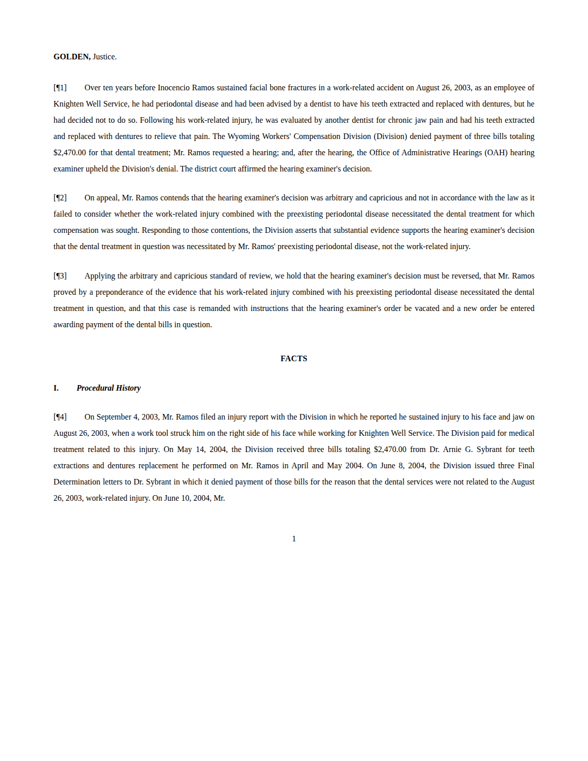GOLDEN, Justice.
[¶1] Over ten years before Inocencio Ramos sustained facial bone fractures in a work-related accident on August 26, 2003, as an employee of Knighten Well Service, he had periodontal disease and had been advised by a dentist to have his teeth extracted and replaced with dentures, but he had decided not to do so. Following his work-related injury, he was evaluated by another dentist for chronic jaw pain and had his teeth extracted and replaced with dentures to relieve that pain. The Wyoming Workers' Compensation Division (Division) denied payment of three bills totaling $2,470.00 for that dental treatment; Mr. Ramos requested a hearing; and, after the hearing, the Office of Administrative Hearings (OAH) hearing examiner upheld the Division's denial. The district court affirmed the hearing examiner's decision.
[¶2] On appeal, Mr. Ramos contends that the hearing examiner's decision was arbitrary and capricious and not in accordance with the law as it failed to consider whether the work-related injury combined with the preexisting periodontal disease necessitated the dental treatment for which compensation was sought. Responding to those contentions, the Division asserts that substantial evidence supports the hearing examiner's decision that the dental treatment in question was necessitated by Mr. Ramos' preexisting periodontal disease, not the work-related injury.
[¶3] Applying the arbitrary and capricious standard of review, we hold that the hearing examiner's decision must be reversed, that Mr. Ramos proved by a preponderance of the evidence that his work-related injury combined with his preexisting periodontal disease necessitated the dental treatment in question, and that this case is remanded with instructions that the hearing examiner's order be vacated and a new order be entered awarding payment of the dental bills in question.
FACTS
I. Procedural History
[¶4] On September 4, 2003, Mr. Ramos filed an injury report with the Division in which he reported he sustained injury to his face and jaw on August 26, 2003, when a work tool struck him on the right side of his face while working for Knighten Well Service. The Division paid for medical treatment related to this injury. On May 14, 2004, the Division received three bills totaling $2,470.00 from Dr. Arnie G. Sybrant for teeth extractions and dentures replacement he performed on Mr. Ramos in April and May 2004. On June 8, 2004, the Division issued three Final Determination letters to Dr. Sybrant in which it denied payment of those bills for the reason that the dental services were not related to the August 26, 2003, work-related injury. On June 10, 2004, Mr.
1